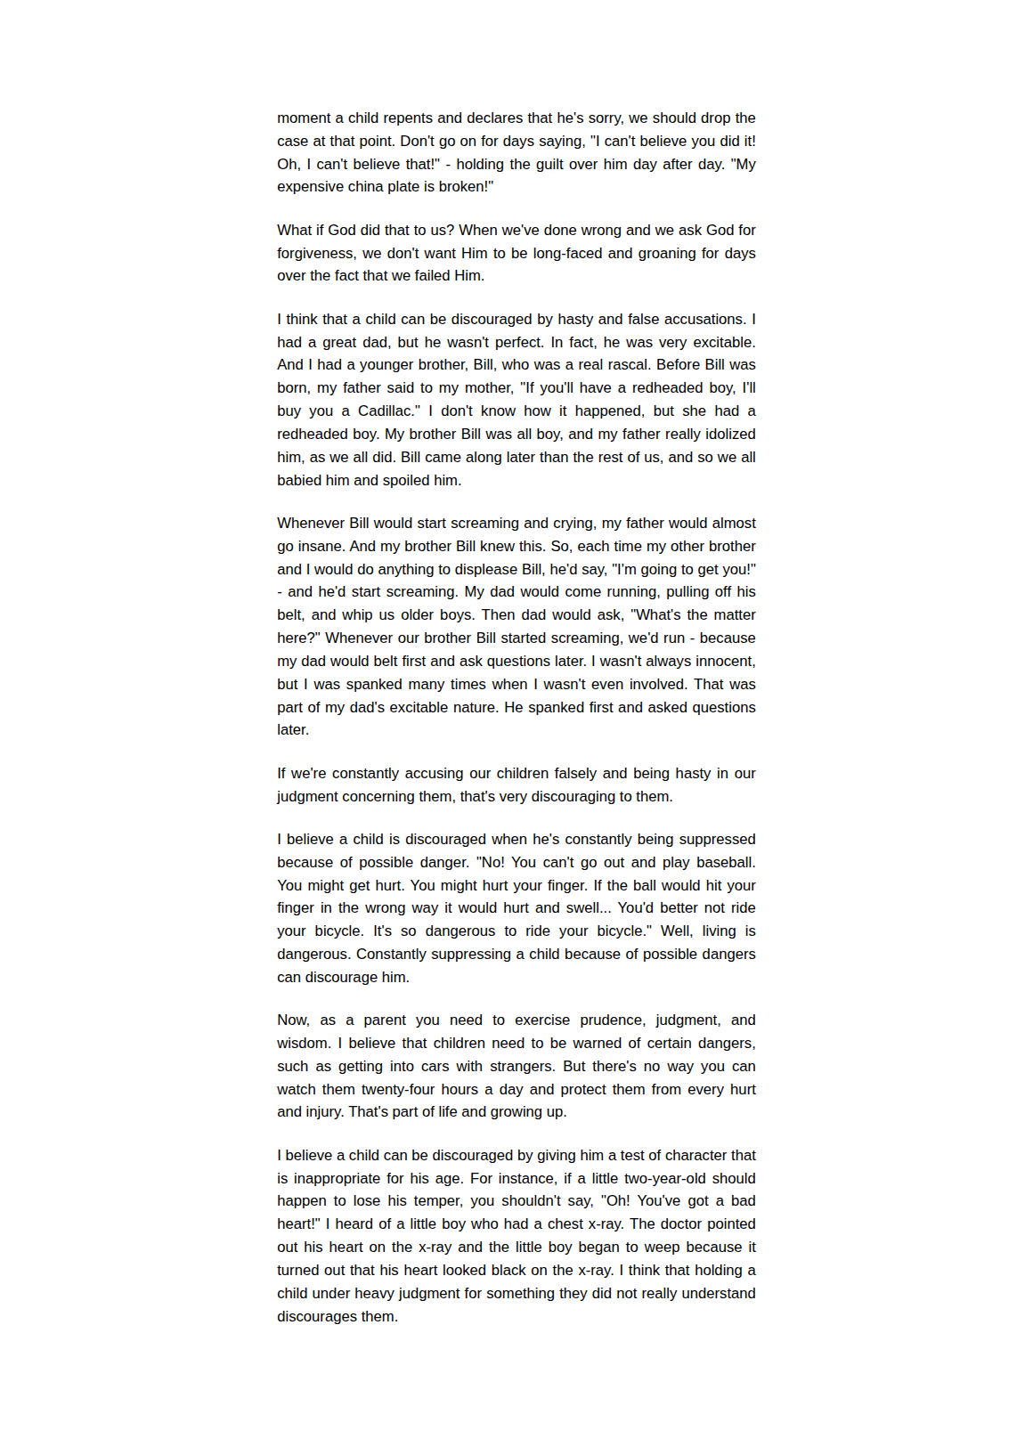moment a child repents and declares that he's sorry, we should drop the case at that point. Don't go on for days saying, "I can't believe you did it! Oh, I can't believe that!" - holding the guilt over him day after day. "My expensive china plate is broken!"
What if God did that to us? When we've done wrong and we ask God for forgiveness, we don't want Him to be long-faced and groaning for days over the fact that we failed Him.
I think that a child can be discouraged by hasty and false accusations. I had a great dad, but he wasn't perfect. In fact, he was very excitable. And I had a younger brother, Bill, who was a real rascal. Before Bill was born, my father said to my mother, "If you'll have a redheaded boy, I'll buy you a Cadillac." I don't know how it happened, but she had a redheaded boy. My brother Bill was all boy, and my father really idolized him, as we all did. Bill came along later than the rest of us, and so we all babied him and spoiled him.
Whenever Bill would start screaming and crying, my father would almost go insane. And my brother Bill knew this. So, each time my other brother and I would do anything to displease Bill, he'd say, "I'm going to get you!" - and he'd start screaming. My dad would come running, pulling off his belt, and whip us older boys. Then dad would ask, "What's the matter here?" Whenever our brother Bill started screaming, we'd run - because my dad would belt first and ask questions later. I wasn't always innocent, but I was spanked many times when I wasn't even involved. That was part of my dad's excitable nature. He spanked first and asked questions later.
If we're constantly accusing our children falsely and being hasty in our judgment concerning them, that's very discouraging to them.
I believe a child is discouraged when he's constantly being suppressed because of possible danger. "No! You can't go out and play baseball. You might get hurt. You might hurt your finger. If the ball would hit your finger in the wrong way it would hurt and swell... You'd better not ride your bicycle. It's so dangerous to ride your bicycle." Well, living is dangerous. Constantly suppressing a child because of possible dangers can discourage him.
Now, as a parent you need to exercise prudence, judgment, and wisdom. I believe that children need to be warned of certain dangers, such as getting into cars with strangers. But there's no way you can watch them twenty-four hours a day and protect them from every hurt and injury. That's part of life and growing up.
I believe a child can be discouraged by giving him a test of character that is inappropriate for his age. For instance, if a little two-year-old should happen to lose his temper, you shouldn't say, "Oh! You've got a bad heart!" I heard of a little boy who had a chest x-ray. The doctor pointed out his heart on the x-ray and the little boy began to weep because it turned out that his heart looked black on the x-ray. I think that holding a child under heavy judgment for something they did not really understand discourages them.